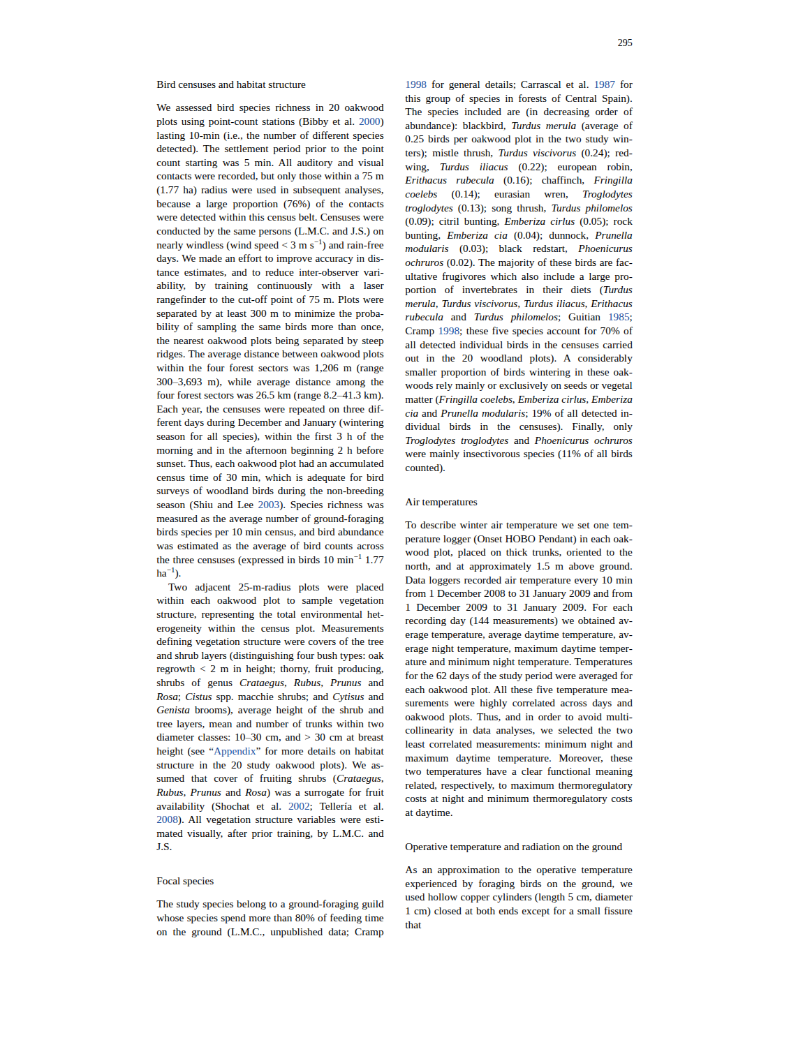295
Bird censuses and habitat structure
We assessed bird species richness in 20 oakwood plots using point-count stations (Bibby et al. 2000) lasting 10-min (i.e., the number of different species detected). The settlement period prior to the point count starting was 5 min. All auditory and visual contacts were recorded, but only those within a 75 m (1.77 ha) radius were used in subsequent analyses, because a large proportion (76%) of the contacts were detected within this census belt. Censuses were conducted by the same persons (L.M.C. and J.S.) on nearly windless (wind speed < 3 m s−1) and rain-free days. We made an effort to improve accuracy in distance estimates, and to reduce inter-observer variability, by training continuously with a laser rangefinder to the cut-off point of 75 m. Plots were separated by at least 300 m to minimize the probability of sampling the same birds more than once, the nearest oakwood plots being separated by steep ridges. The average distance between oakwood plots within the four forest sectors was 1,206 m (range 300–3,693 m), while average distance among the four forest sectors was 26.5 km (range 8.2–41.3 km). Each year, the censuses were repeated on three different days during December and January (wintering season for all species), within the first 3 h of the morning and in the afternoon beginning 2 h before sunset. Thus, each oakwood plot had an accumulated census time of 30 min, which is adequate for bird surveys of woodland birds during the non-breeding season (Shiu and Lee 2003). Species richness was measured as the average number of ground-foraging birds species per 10 min census, and bird abundance was estimated as the average of bird counts across the three censuses (expressed in birds 10 min−1 1.77 ha−1).
Two adjacent 25-m-radius plots were placed within each oakwood plot to sample vegetation structure, representing the total environmental heterogeneity within the census plot. Measurements defining vegetation structure were covers of the tree and shrub layers (distinguishing four bush types: oak regrowth < 2 m in height; thorny, fruit producing, shrubs of genus Crataegus, Rubus, Prunus and Rosa; Cistus spp. macchie shrubs; and Cytisus and Genista brooms), average height of the shrub and tree layers, mean and number of trunks within two diameter classes: 10–30 cm, and > 30 cm at breast height (see “Appendix” for more details on habitat structure in the 20 study oakwood plots). We assumed that cover of fruiting shrubs (Crataegus, Rubus, Prunus and Rosa) was a surrogate for fruit availability (Shochat et al. 2002; Tellería et al. 2008). All vegetation structure variables were estimated visually, after prior training, by L.M.C. and J.S.
Focal species
The study species belong to a ground-foraging guild whose species spend more than 80% of feeding time on the ground (L.M.C., unpublished data; Cramp 1998 for general details; Carrascal et al. 1987 for this group of species in forests of Central Spain). The species included are (in decreasing order of abundance): blackbird, Turdus merula (average of 0.25 birds per oakwood plot in the two study winters); mistle thrush, Turdus viscivorus (0.24); redwing, Turdus iliacus (0.22); european robin, Erithacus rubecula (0.16); chaffinch, Fringilla coelebs (0.14); eurasian wren, Troglodytes troglodytes (0.13); song thrush, Turdus philomelos (0.09); citril bunting, Emberiza cirlus (0.05); rock bunting, Emberiza cia (0.04); dunnock, Prunella modularis (0.03); black redstart, Phoenicurus ochruros (0.02). The majority of these birds are facultative frugivores which also include a large proportion of invertebrates in their diets (Turdus merula, Turdus viscivorus, Turdus iliacus, Erithacus rubecula and Turdus philomelos; Guitian 1985; Cramp 1998; these five species account for 70% of all detected individual birds in the censuses carried out in the 20 woodland plots). A considerably smaller proportion of birds wintering in these oakwoods rely mainly or exclusively on seeds or vegetal matter (Fringilla coelebs, Emberiza cirlus, Emberiza cia and Prunella modularis; 19% of all detected individual birds in the censuses). Finally, only Troglodytes troglodytes and Phoenicurus ochruros were mainly insectivorous species (11% of all birds counted).
Air temperatures
To describe winter air temperature we set one temperature logger (Onset HOBO Pendant) in each oakwood plot, placed on thick trunks, oriented to the north, and at approximately 1.5 m above ground. Data loggers recorded air temperature every 10 min from 1 December 2008 to 31 January 2009 and from 1 December 2009 to 31 January 2009. For each recording day (144 measurements) we obtained average temperature, average daytime temperature, average night temperature, maximum daytime temperature and minimum night temperature. Temperatures for the 62 days of the study period were averaged for each oakwood plot. All these five temperature measurements were highly correlated across days and oakwood plots. Thus, and in order to avoid multicollinearity in data analyses, we selected the two least correlated measurements: minimum night and maximum daytime temperature. Moreover, these two temperatures have a clear functional meaning related, respectively, to maximum thermoregulatory costs at night and minimum thermoregulatory costs at daytime.
Operative temperature and radiation on the ground
As an approximation to the operative temperature experienced by foraging birds on the ground, we used hollow copper cylinders (length 5 cm, diameter 1 cm) closed at both ends except for a small fissure that